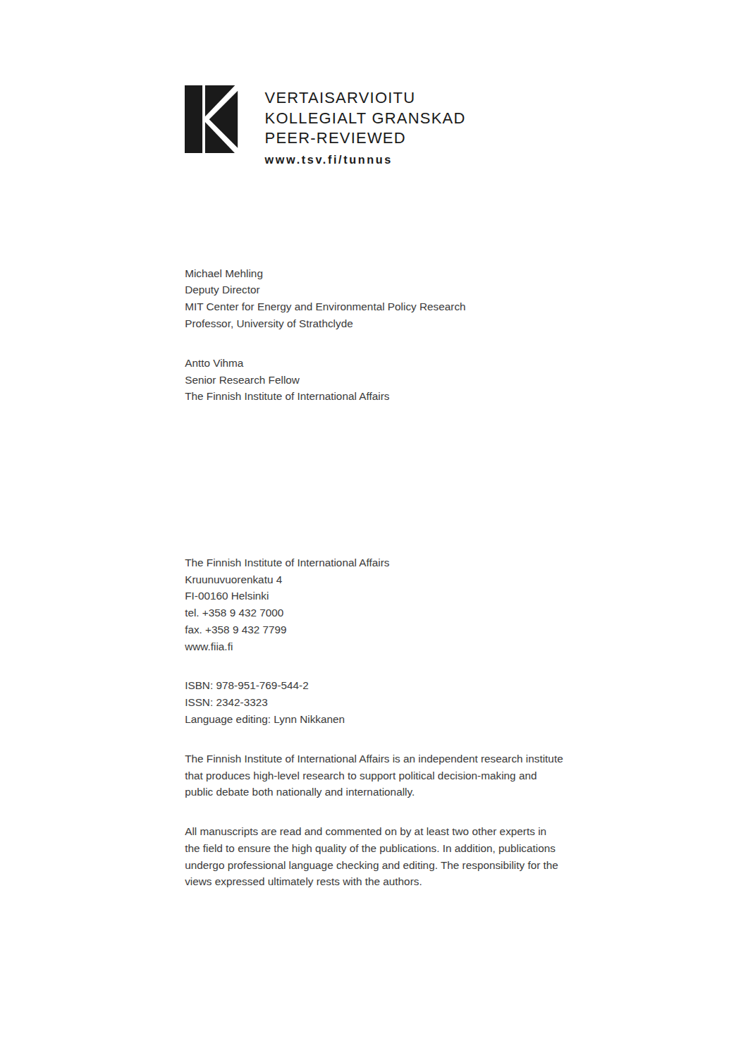VERTAISARVIOITU
KOLLEGIALT GRANSKAD
PEER-REVIEWED
www.tsv.fi/tunnus
Michael Mehling
Deputy Director
MIT Center for Energy and Environmental Policy Research
Professor, University of Strathclyde
Antto Vihma
Senior Research Fellow
The Finnish Institute of International Affairs
The Finnish Institute of International Affairs
Kruunuvuorenkatu 4
FI-00160 Helsinki
tel. +358 9 432 7000
fax. +358 9 432 7799
www.fiia.fi
ISBN: 978-951-769-544-2
ISSN: 2342-3323
Language editing: Lynn Nikkanen
The Finnish Institute of International Affairs is an independent research institute that produces high-level research to support political decision-making and public debate both nationally and internationally.
All manuscripts are read and commented on by at least two other experts in the field to ensure the high quality of the publications. In addition, publications undergo professional language checking and editing. The responsibility for the views expressed ultimately rests with the authors.